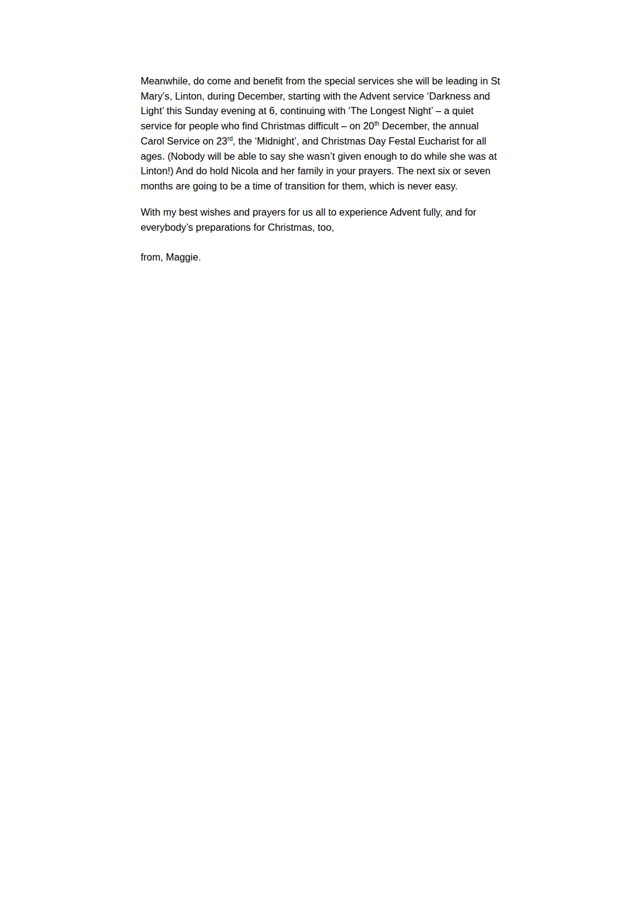Meanwhile, do come and benefit from the special services she will be leading in St Mary’s, Linton, during December, starting with the Advent service ‘Darkness and Light’ this Sunday evening at 6, continuing with ‘The Longest Night’ – a quiet service for people who find Christmas difficult – on 20th December, the annual Carol Service on 23rd, the ‘Midnight’, and Christmas Day Festal Eucharist for all ages. (Nobody will be able to say she wasn’t given enough to do while she was at Linton!) And do hold Nicola and her family in your prayers. The next six or seven months are going to be a time of transition for them, which is never easy.
With my best wishes and prayers for us all to experience Advent fully, and for everybody’s preparations for Christmas, too,
from, Maggie.